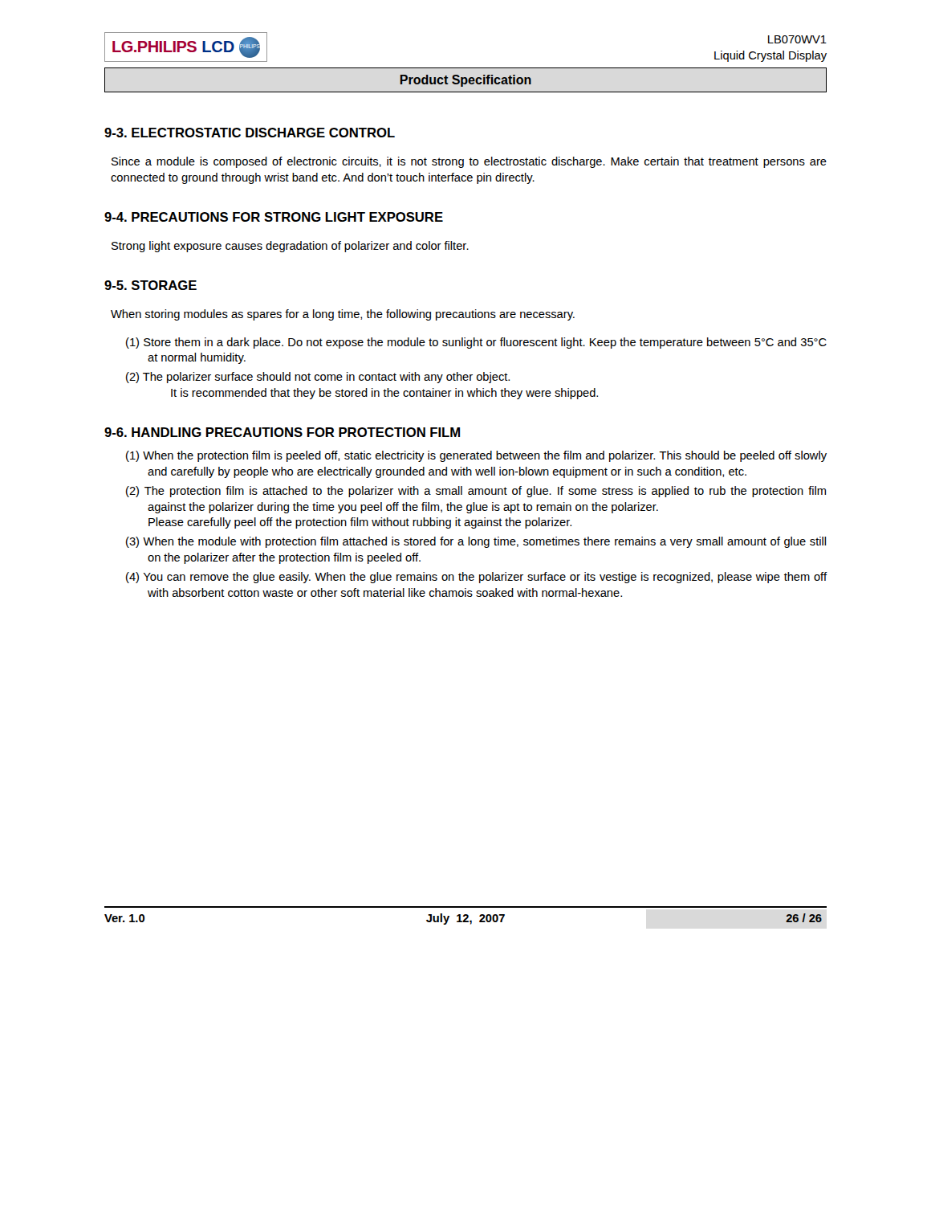LG.PHILIPS LCD PHILIPS
LB070WV1
Liquid Crystal Display
Product Specification
9-3. ELECTROSTATIC DISCHARGE CONTROL
Since a module is composed of electronic circuits, it is not strong to electrostatic discharge. Make certain that treatment persons are connected to ground through wrist band etc. And don’t touch interface pin directly.
9-4. PRECAUTIONS FOR STRONG LIGHT EXPOSURE
Strong light exposure causes degradation of polarizer and color filter.
9-5. STORAGE
When storing modules as spares for a long time, the following precautions are necessary.
(1) Store them in a dark place. Do not expose the module to sunlight or fluorescent light. Keep the temperature between 5°C and 35°C at normal humidity.
(2) The polarizer surface should not come in contact with any other object.It is recommended that they be stored in the container in which they were shipped.
9-6. HANDLING PRECAUTIONS FOR PROTECTION FILM
(1) When the protection film is peeled off, static electricity is generated between the film and polarizer. This should be peeled off slowly and carefully by people who are electrically grounded and with well ion-blown equipment or in such a condition, etc.
(2) The protection film is attached to the polarizer with a small amount of glue. If some stress is applied to rub the protection film against the polarizer during the time you peel off the film, the glue is apt to remain on the polarizer.Please carefully peel off the protection film without rubbing it against the polarizer.
(3) When the module with protection film attached is stored for a long time, sometimes there remains a very small amount of glue still on the polarizer after the protection film is peeled off.
(4) You can remove the glue easily. When the glue remains on the polarizer surface or its vestige is recognized, please wipe them off with absorbent cotton waste or other soft material like chamois soaked with normal-hexane.
Ver. 1.0
July 12, 2007
26 / 26